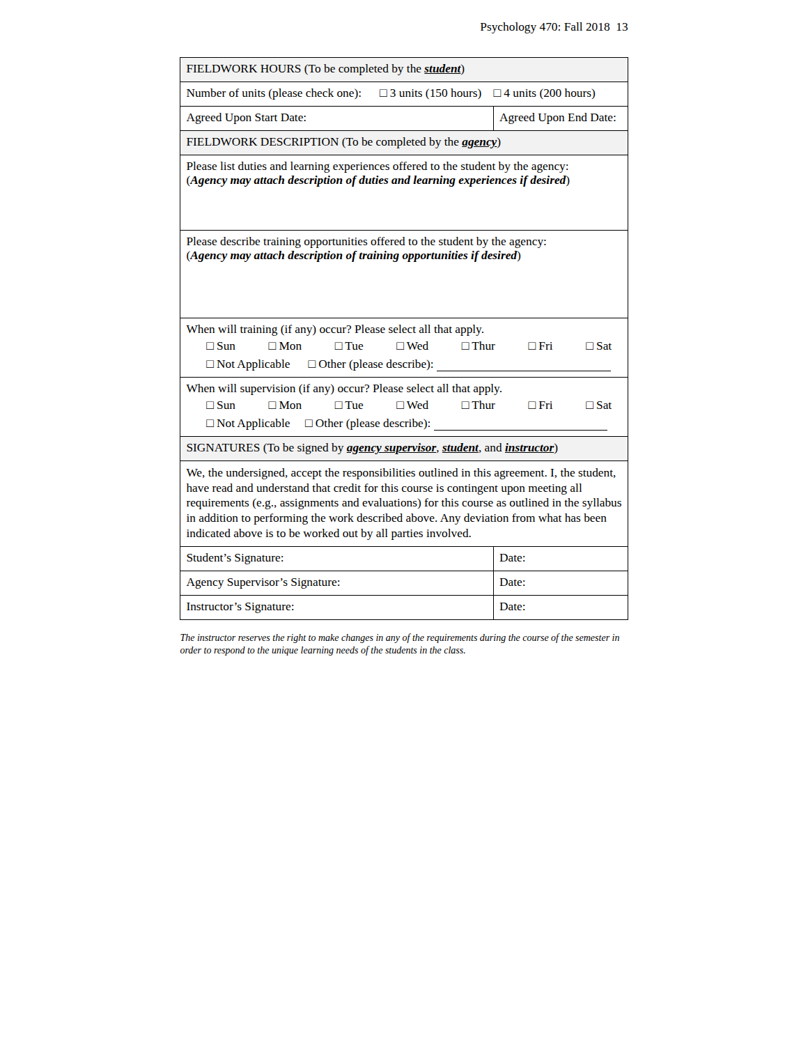Psychology 470: Fall 2018 13
| FIELDWORK HOURS (To be completed by the student ) |
| Number of units (please check one): □ 3 units (150 hours) □ 4 units (200 hours) |
| Agreed Upon Start Date: | Agreed Upon End Date: |
| FIELDWORK DESCRIPTION (To be completed by the agency ) |
| Please list duties and learning experiences offered to the student by the agency: ( Agency may attach description of duties and learning experiences if desired ) |
| Please describe training opportunities offered to the student by the agency: ( Agency may attach description of training opportunities if desired ) |
| When will training (if any) occur? Please select all that apply. □ Sun □ Mon □ Tue □ Wed □ Thur □ Fri □ Sat □ Not Applicable □ Other (please describe): |
| When will supervision (if any) occur? Please select all that apply. □ Sun □ Mon □ Tue □ Wed □ Thur □ Fri □ Sat □ Not Applicable □ Other (please describe): |
| SIGNATURES (To be signed by agency supervisor , student , and instructor ) |
| We, the undersigned, accept the responsibilities outlined in this agreement. I, the student, have read and understand that credit for this course is contingent upon meeting all requirements (e.g., assignments and evaluations) for this course as outlined in the syllabus in addition to performing the work described above. Any deviation from what has been indicated above is to be worked out by all parties involved. |
| Student’s Signature: | Date: |
| Agency Supervisor’s Signature: | Date: |
| Instructor’s Signature: | Date: |
The instructor reserves the right to make changes in any of the requirements during the course of the semester in order to respond to the unique learning needs of the students in the class.